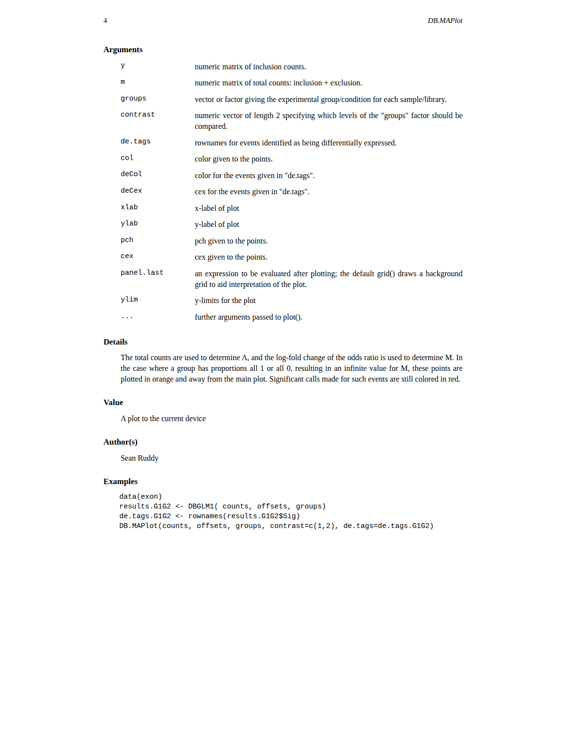4 DB.MAPlot
Arguments
y
numeric matrix of inclusion counts.
m
numeric matrix of total counts: inclusion + exclusion.
groups
vector or factor giving the experimental group/condition for each sample/library.
contrast
numeric vector of length 2 specifying which levels of the "groups" factor should be compared.
de.tags
rownames for events identified as being differentially expressed.
col
color given to the points.
deCol
color for the events given in "de.tags".
deCex
cex for the events given in "de.tags".
xlab
x-label of plot
ylab
y-label of plot
pch
pch given to the points.
cex
cex given to the points.
panel.last
an expression to be evaluated after plotting; the default grid() draws a background grid to aid interpretation of the plot.
ylim
y-limits for the plot
...
further arguments passed to plot().
Details
The total counts are used to determine A, and the log-fold change of the odds ratio is used to determine M. In the case where a group has proportions all 1 or all 0, resulting in an infinite value for M, these points are plotted in orange and away from the main plot. Significant calls made for such events are still colored in red.
Value
A plot to the current device
Author(s)
Sean Ruddy
Examples
data(exon)
results.G1G2 <- DBGLM1( counts, offsets, groups)
de.tags.G1G2 <- rownames(results.G1G2$Sig)
DB.MAPlot(counts, offsets, groups, contrast=c(1,2), de.tags=de.tags.G1G2)